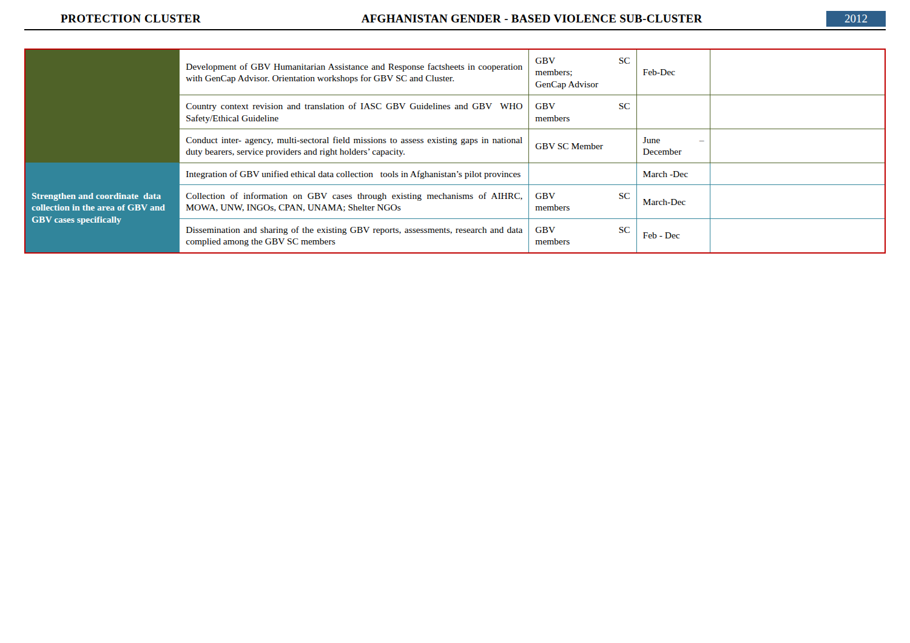PROTECTION CLUSTER
AFGHANISTAN GENDER - BASED VIOLENCE SUB-CLUSTER
2012
| | Development of GBV Humanitarian Assistance and Response factsheets in cooperation with GenCap Advisor. Orientation workshops for GBV SC and Cluster. | GBV SC members; GenCap Advisor | Feb-Dec | |
| Country context revision and translation of IASC GBV Guidelines and GBV WHO Safety/Ethical Guideline | GBV SC members | | |
| Conduct inter- agency, multi-sectoral field missions to assess existing gaps in national duty bearers, service providers and right holders’ capacity. | GBV SC Member | June – December | |
| Strengthen and coordinate data collection in the area of GBV and GBV cases specifically | Integration of GBV unified ethical data collection tools in Afghanistan’s pilot provinces | | March -Dec | |
| Collection of information on GBV cases through existing mechanisms of AIHRC, MOWA, UNW, INGOs, CPAN, UNAMA; Shelter NGOs | GBV SC members | March-Dec | |
| Dissemination and sharing of the existing GBV reports, assessments, research and data complied among the GBV SC members | GBV SC members | Feb - Dec | |